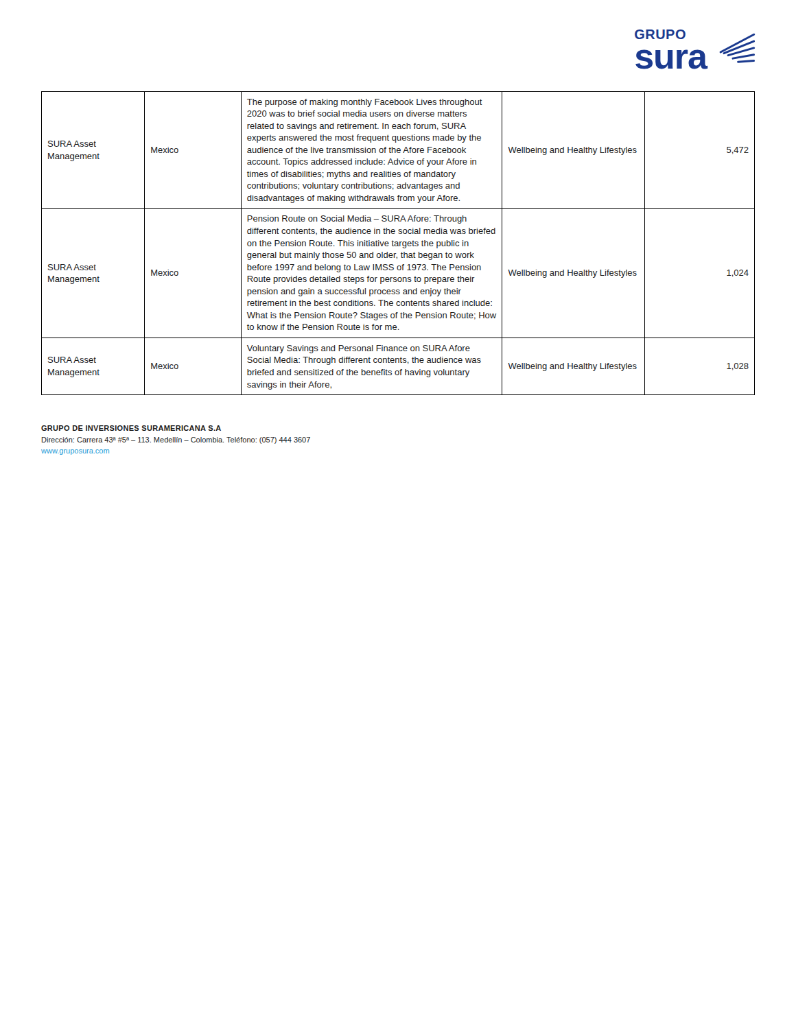GRUPO
sura
| SURA Asset Management | Mexico | The purpose of making monthly Facebook Lives throughout 2020 was to brief social media users on diverse matters related to savings and retirement. In each forum, SURA experts answered the most frequent questions made by the audience of the live transmission of the Afore Facebook account. Topics addressed include: Advice of your Afore in times of disabilities; myths and realities of mandatory contributions; voluntary contributions; advantages and disadvantages of making withdrawals from your Afore. | Wellbeing and Healthy Lifestyles | 5,472 |
| SURA Asset Management | Mexico | Pension Route on Social Media – SURA Afore: Through different contents, the audience in the social media was briefed on the Pension Route. This initiative targets the public in general but mainly those 50 and older, that began to work before 1997 and belong to Law IMSS of 1973. The Pension Route provides detailed steps for persons to prepare their pension and gain a successful process and enjoy their retirement in the best conditions. The contents shared include: What is the Pension Route? Stages of the Pension Route; How to know if the Pension Route is for me. | Wellbeing and Healthy Lifestyles | 1,024 |
| SURA Asset Management | Mexico | Voluntary Savings and Personal Finance on SURA Afore Social Media: Through different contents, the audience was briefed and sensitized of the benefits of having voluntary savings in their Afore, | Wellbeing and Healthy Lifestyles | 1,028 |
GRUPO DE INVERSIONES SURAMERICANA S.A
Dirección: Carrera 43ª #5ª – 113. Medellín – Colombia. Teléfono: (057) 444 3607
www.gruposura.com